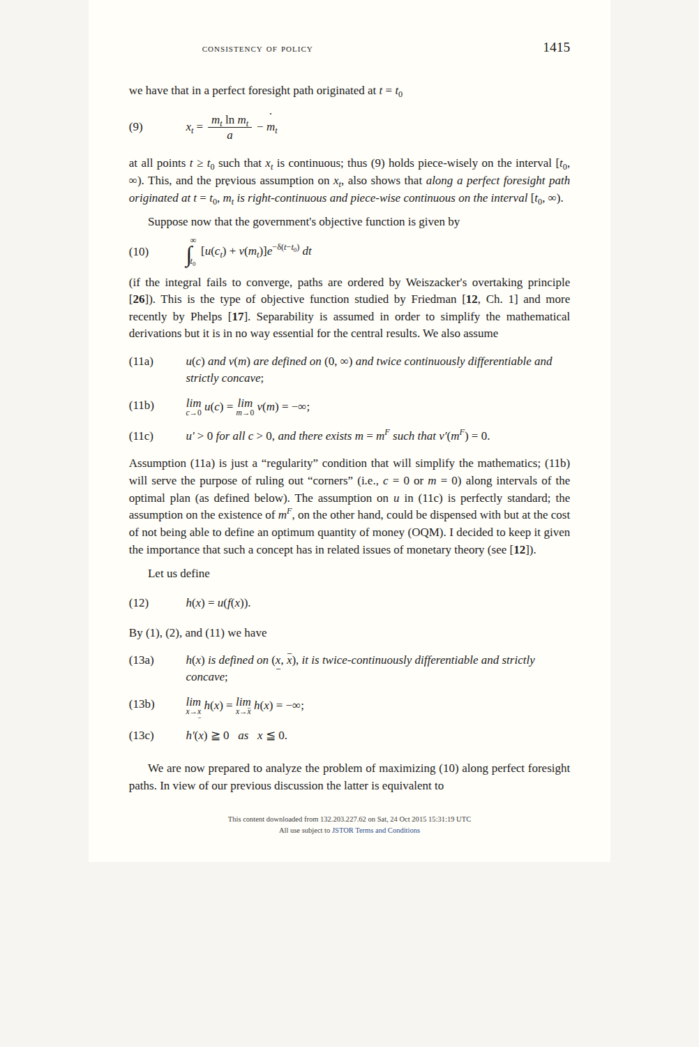consistency of policy 1415
we have that in a perfect foresight path originated at t = t0
(9)
xt = mt ln mt a − mt
at all points t ≥ t0 such that xt is continuous; thus (9) holds piece-wisely on the interval [t0, ∞). This, and the previous assumption on xt, also shows that along a perfect foresight path originated at t = t0, mt is right-continuous and piece-wise continuous on the interval [t0, ∞).
Suppose now that the government's objective function is given by
(10)
∫∞t0 [u(ct) + v(mt)]e−δ(t−t0) dt
(if the integral fails to converge, paths are ordered by Weiszacker's overtaking principle [26]). This is the type of objective function studied by Friedman [12, Ch. 1] and more recently by Phelps [17]. Separability is assumed in order to simplify the mathematical derivations but it is in no way essential for the central results. We also assume
(11a)
u(c) and v(m) are defined on (0, ∞) and twice continuously differentiable and strictly concave;
(11b)
lim c→0 u(c) = lim m→0 v(m) = −∞;
(11c)
u′ > 0 for all c > 0, and there exists m = mF such that v′(mF) = 0.
Assumption (11a) is just a “regularity” condition that will simplify the mathematics; (11b) will serve the purpose of ruling out “corners” (i.e., c = 0 or m = 0) along intervals of the optimal plan (as defined below). The assumption on u in (11c) is perfectly standard; the assumption on the existence of mF, on the other hand, could be dispensed with but at the cost of not being able to define an optimum quantity of money (OQM). I decided to keep it given the importance that such a concept has in related issues of monetary theory (see [12]).
Let us define
(12)
h(x) = u(f(x)).
By (1), (2), and (11) we have
(13a)
h(x) is defined on (x, x), it is twice-continuously differentiable and strictly concave;
(13b)
lim x→x h(x) = lim x→x h(x) = −∞;
(13c)
h′(x) ≧ 0 as x ≦ 0.
We are now prepared to analyze the problem of maximizing (10) along perfect foresight paths. In view of our previous discussion the latter is equivalent to
This content downloaded from 132.203.227.62 on Sat, 24 Oct 2015 15:31:19 UTC
All use subject to JSTOR Terms and Conditions